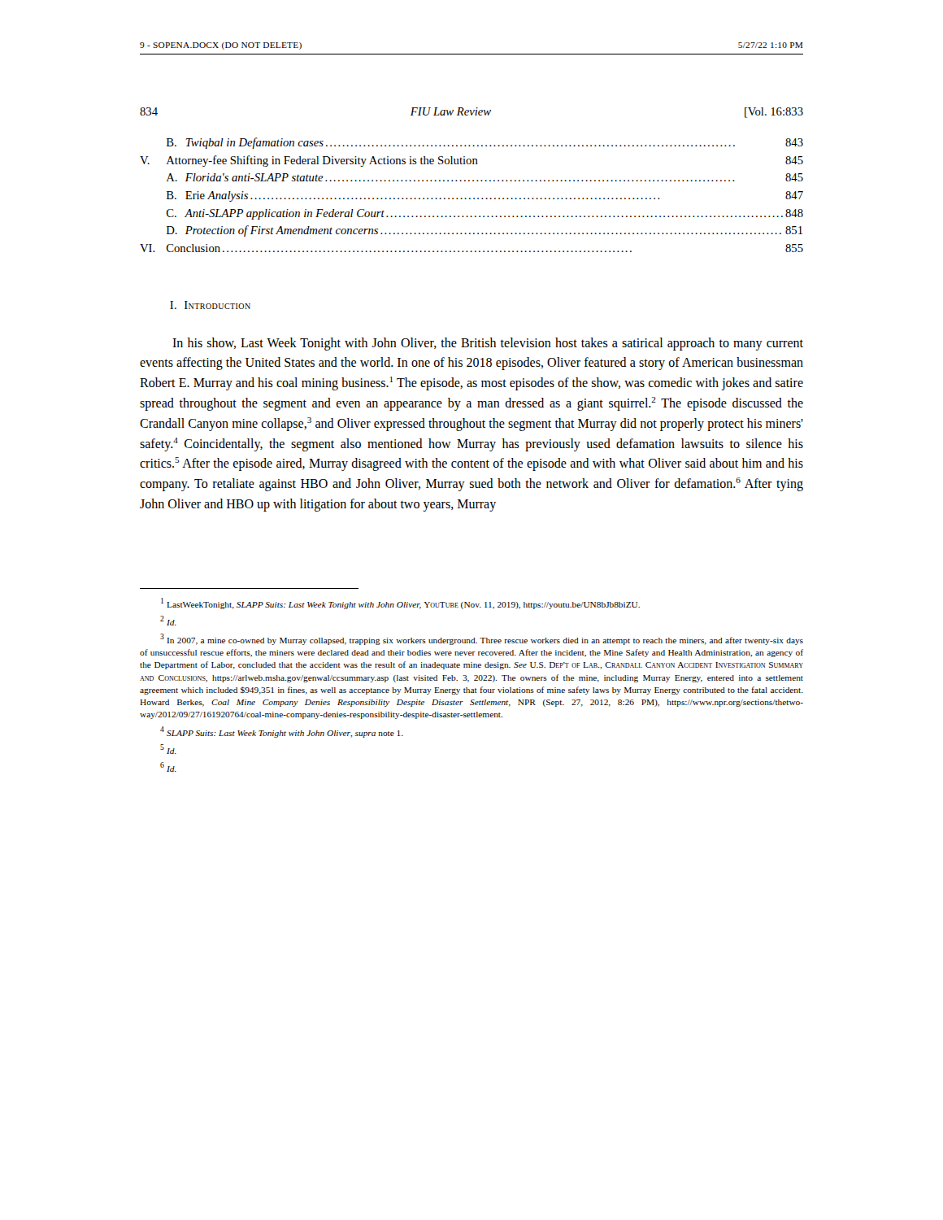9 - SOPENA.DOCX (DO NOT DELETE) 5/27/22 1:10 PM
834 FIU Law Review [Vol. 16:833
B. Twiqbal in Defamation cases .................................................................................................. 843
V. Attorney-fee Shifting in Federal Diversity Actions is the Solution 845
A. Florida's anti-SLAPP statute .................................................................................................. 845
B. Erie Analysis .................................................................................................. 847
C. Anti-SLAPP application in Federal Court .................................................................................................. 848
D. Protection of First Amendment concerns .................................................................................................. 851
VI. Conclusion .................................................................................................. 855
I. Introduction
In his show, Last Week Tonight with John Oliver, the British television host takes a satirical approach to many current events affecting the United States and the world. In one of his 2018 episodes, Oliver featured a story of American businessman Robert E. Murray and his coal mining business.1 The episode, as most episodes of the show, was comedic with jokes and satire spread throughout the segment and even an appearance by a man dressed as a giant squirrel.2 The episode discussed the Crandall Canyon mine collapse,3 and Oliver expressed throughout the segment that Murray did not properly protect his miners' safety.4 Coincidentally, the segment also mentioned how Murray has previously used defamation lawsuits to silence his critics.5 After the episode aired, Murray disagreed with the content of the episode and with what Oliver said about him and his company. To retaliate against HBO and John Oliver, Murray sued both the network and Oliver for defamation.6 After tying John Oliver and HBO up with litigation for about two years, Murray
1 LastWeekTonight, SLAPP Suits: Last Week Tonight with John Oliver, YouTube (Nov. 11, 2019), https://youtu.be/UN8bJb8biZU.
2 Id.
3 In 2007, a mine co-owned by Murray collapsed, trapping six workers underground. Three rescue workers died in an attempt to reach the miners, and after twenty-six days of unsuccessful rescue efforts, the miners were declared dead and their bodies were never recovered. After the incident, the Mine Safety and Health Administration, an agency of the Department of Labor, concluded that the accident was the result of an inadequate mine design. See U.S. Dep't of Lab., Crandall Canyon Accident Investigation Summary and Conclusions, https://arlweb.msha.gov/genwal/ccsummary.asp (last visited Feb. 3, 2022). The owners of the mine, including Murray Energy, entered into a settlement agreement which included $949,351 in fines, as well as acceptance by Murray Energy that four violations of mine safety laws by Murray Energy contributed to the fatal accident. Howard Berkes, Coal Mine Company Denies Responsibility Despite Disaster Settlement, NPR (Sept. 27, 2012, 8:26 PM), https://www.npr.org/sections/thetwo-way/2012/09/27/161920764/coal-mine-company-denies-responsibility-despite-disaster-settlement.
4 SLAPP Suits: Last Week Tonight with John Oliver, supra note 1.
5 Id.
6 Id.